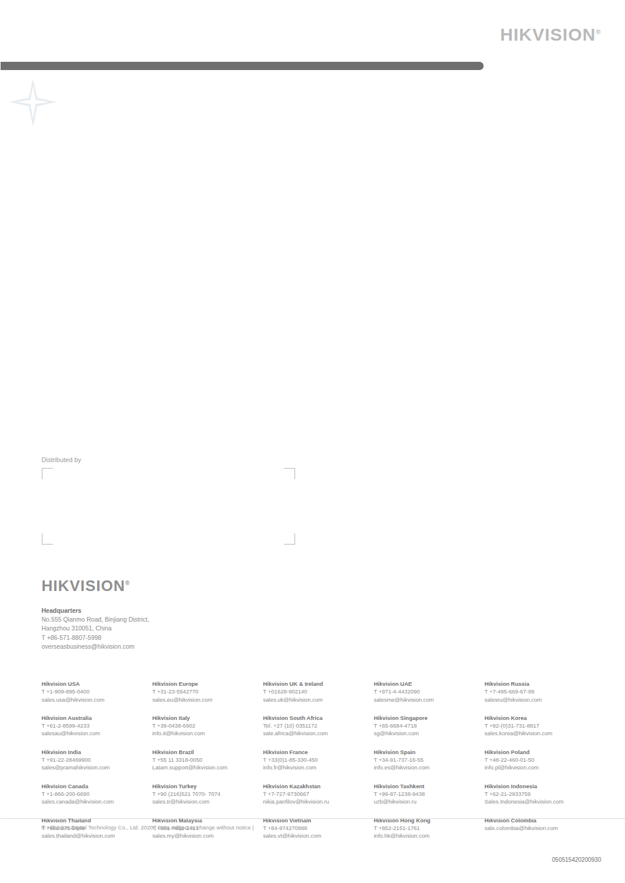HIKVISION®
Distributed by
HIKVISION®
Headquarters
No.555 Qianmo Road, Binjiang District,
Hangzhou 310051, China
T +86-571-8807-5998
overseasbusiness@hikvision.com
Hikvision USAT +1-909-895-0400
sales.usa@hikvision.com
Hikvision Europe T +31-23-5542770
sales.eu@hikvision.com
Hikvision UK & Ireland T +01628-902140
sales.uk@hikvision.com
Hikvision UAET +971-4-4432090
salesme@hikvision.com
Hikvision Russia T +7-495-669-67-99
salesru@hikvision.com
Hikvision Australia T +61-2-8599-4233
salesau@hikvision.com
Hikvision Italy T +39-0438-6902
info.it@hikvision.com
Hikvision South Africa Tel. +27 (10) 0351172
sale.africa@hikvision.com
Hikvision Singapore T +65-6684-4718
sg@hikvision.com
Hikvision Korea T +82-(0)31-731-8817
sales.korea@hikvision.com
Hikvision India T +91-22-28469900
sales@pramahikvision.com
Hikvision Brazil T +55 11 3318-0050
Latam.support@hikvision.com
Hikvision France T +33(0)1-85-330-450
info.fr@hikvision.com
Hikvision Spain T +34-91-737-16-55
info.es@hikvision.com
Hikvision Poland T +48-22-460-01-50
info.pl@hikvision.com
Hikvision Canada T +1-866-200-6690
sales.canada@hikvision.com
Hikvision Turkey T +90 (216)521 7070- 7074
sales.tr@hikvision.com
Hikvision Kazakhstan T +7-727-9730667
nikia.panfilov@hikvision.ru
Hikvision Tashkent T +99-87-1238-9438
uzb@hikvision.ru
Hikvision Indonesia T +62-21-2933759
Sales.Indonesia@hikvision.com
Hikvision Thailand T +662-275-9949
sales.thailand@hikvision.com
Hikvision Malaysia T +601-7652-2413
sales.my@hikvision.com
Hikvision Vietnam T +84-974270888
sales.vt@hikvision.com
Hikvision Hong Kong T +852-2151-1761
info.hk@hikvision.com
Hikvision Colombiasale.colombia@hikvision.com
© Hikvision Digital Technology Co., Ltd. 2020 | Data subject to change without notice |
050515420200930